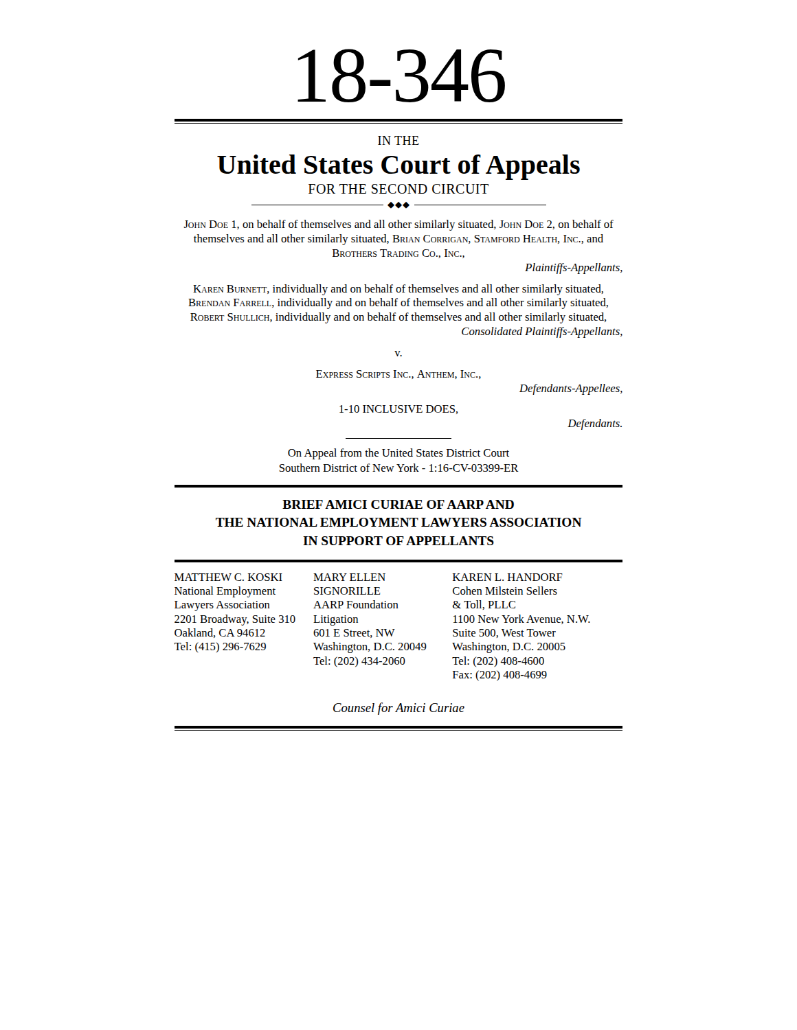18-346
IN THE
United States Court of Appeals
FOR THE SECOND CIRCUIT
◆◆◆
John Doe 1, on behalf of themselves and all other similarly situated, John Doe 2, on behalf of themselves and all other similarly situated, Brian Corrigan, Stamford Health, Inc., and Brothers Trading Co., Inc., Plaintiffs-Appellants,
Karen Burnett, individually and on behalf of themselves and all other similarly situated, Brendan Farrell, individually and on behalf of themselves and all other similarly situated, Robert Shullich, individually and on behalf of themselves and all other similarly situated, Consolidated Plaintiffs-Appellants,
v.
Express Scripts Inc., Anthem, Inc., Defendants-Appellees,
1-10 INCLUSIVE DOES, Defendants.
On Appeal from the United States District Court
Southern District of New York - 1:16-CV-03399-ER
BRIEF AMICI CURIAE OF AARP AND
THE NATIONAL EMPLOYMENT LAWYERS ASSOCIATION
IN SUPPORT OF APPELLANTS
| MATTHEW C. KOSKI National Employment Lawyers Association 2201 Broadway, Suite 310 Oakland, CA 94612 Tel: (415) 296-7629 | MARY ELLEN SIGNORILLE AARP Foundation Litigation 601 E Street, NW Washington, D.C. 20049 Tel: (202) 434-2060 | KAREN L. HANDORF Cohen Milstein Sellers & Toll, PLLC 1100 New York Avenue, N.W. Suite 500, West Tower Washington, D.C. 20005 Tel: (202) 408-4600 Fax: (202) 408-4699 |
Counsel for Amici Curiae